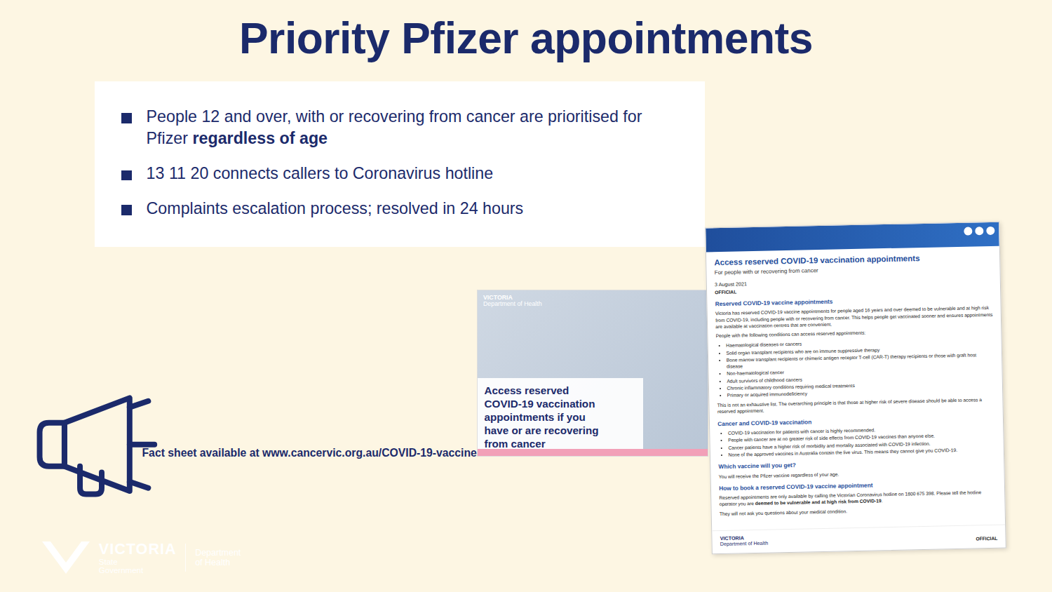Priority Pfizer appointments
People 12 and over, with or recovering from cancer are prioritised for Pfizer regardless of age
13 11 20 connects callers to Coronavirus hotline
Complaints escalation process; resolved in 24 hours
Fact sheet available at www.cancervic.org.au/COVID-19-vaccines
VICTORIA
Department of Health
Access reserved
COVID-19 vaccination
appointments if you
have or are recovering
from cancer
Access reserved COVID-19 vaccination appointments
For people with or recovering from cancer
3 August 2021
OFFICIAL
Reserved COVID-19 vaccine appointments
Victoria has reserved COVID-19 vaccine appointments for people aged 16 years and over deemed to be vulnerable and at high risk from COVID-19, including people with or recovering from cancer. This helps people get vaccinated sooner and ensures appointments are available at vaccination centres that are convenient.
People with the following conditions can access reserved appointments:
Haematological diseases or cancers
Solid organ transplant recipients who are on immune suppressive therapy
Bone marrow transplant recipients or chimeric antigen receptor T-cell (CAR-T) therapy recipients or those with graft host disease
Non-haematological cancer
Adult survivors of childhood cancers
Chronic inflammatory conditions requiring medical treatments
Primary or acquired immunodeficiency
This is not an exhaustive list. The overarching principle is that those at higher risk of severe disease should be able to access a reserved appointment.
Cancer and COVID-19 vaccination
COVID-19 vaccination for patients with cancer is highly recommended.
People with cancer are at no greater risk of side effects from COVID-19 vaccines than anyone else.
Cancer patients have a higher risk of morbidity and mortality associated with COVID-19 infection.
None of the approved vaccines in Australia contain the live virus. This means they cannot give you COVID-19.
Which vaccine will you get?
You will receive the Pfizer vaccine regardless of your age.
How to book a reserved COVID-19 vaccine appointment
Reserved appointments are only available by calling the Victorian Coronavirus hotline on 1800 675 398. Please tell the hotline operator you are deemed to be vulnerable and at high risk from COVID-19.
They will not ask you questions about your medical condition.
VICTORIA
Department of Health
OFFICIAL
VICTORIA State
Government
Department
of Health